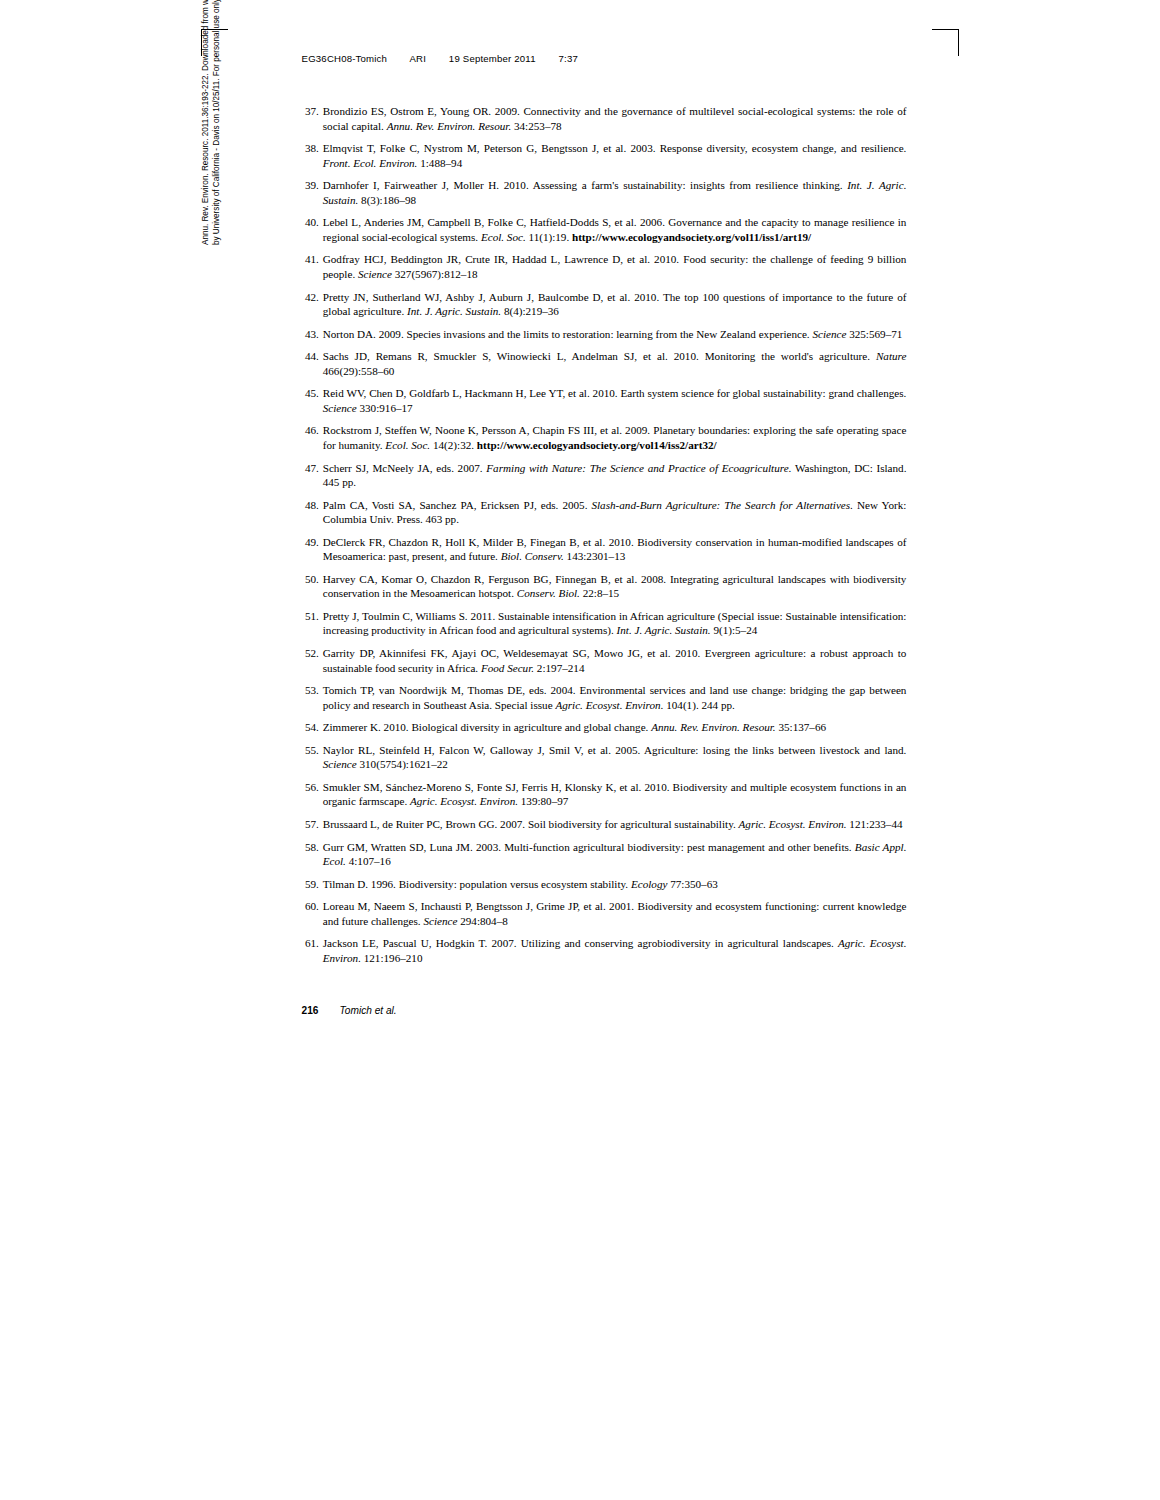EG36CH08-Tomich ARI 19 September 2011 7:37
Annu. Rev. Environ. Resourc. 2011.36:193-222. Downloaded from www.annualreviews.org
by University of California - Davis on 10/25/11. For personal use only.
37. Brondizio ES, Ostrom E, Young OR. 2009. Connectivity and the governance of multilevel social-ecological systems: the role of social capital. Annu. Rev. Environ. Resour. 34:253–78
38. Elmqvist T, Folke C, Nystrom M, Peterson G, Bengtsson J, et al. 2003. Response diversity, ecosystem change, and resilience. Front. Ecol. Environ. 1:488–94
39. Darnhofer I, Fairweather J, Moller H. 2010. Assessing a farm's sustainability: insights from resilience thinking. Int. J. Agric. Sustain. 8(3):186–98
40. Lebel L, Anderies JM, Campbell B, Folke C, Hatfield-Dodds S, et al. 2006. Governance and the capacity to manage resilience in regional social-ecological systems. Ecol. Soc. 11(1):19. http://www.ecologyandsociety.org/vol11/iss1/art19/
41. Godfray HCJ, Beddington JR, Crute IR, Haddad L, Lawrence D, et al. 2010. Food security: the challenge of feeding 9 billion people. Science 327(5967):812–18
42. Pretty JN, Sutherland WJ, Ashby J, Auburn J, Baulcombe D, et al. 2010. The top 100 questions of importance to the future of global agriculture. Int. J. Agric. Sustain. 8(4):219–36
43. Norton DA. 2009. Species invasions and the limits to restoration: learning from the New Zealand experience. Science 325:569–71
44. Sachs JD, Remans R, Smuckler S, Winowiecki L, Andelman SJ, et al. 2010. Monitoring the world's agriculture. Nature 466(29):558–60
45. Reid WV, Chen D, Goldfarb L, Hackmann H, Lee YT, et al. 2010. Earth system science for global sustainability: grand challenges. Science 330:916–17
46. Rockstrom J, Steffen W, Noone K, Persson A, Chapin FS III, et al. 2009. Planetary boundaries: exploring the safe operating space for humanity. Ecol. Soc. 14(2):32. http://www.ecologyandsociety.org/vol14/iss2/art32/
47. Scherr SJ, McNeely JA, eds. 2007. Farming with Nature: The Science and Practice of Ecoagriculture. Washington, DC: Island. 445 pp.
48. Palm CA, Vosti SA, Sanchez PA, Ericksen PJ, eds. 2005. Slash-and-Burn Agriculture: The Search for Alternatives. New York: Columbia Univ. Press. 463 pp.
49. DeClerck FR, Chazdon R, Holl K, Milder B, Finegan B, et al. 2010. Biodiversity conservation in human-modified landscapes of Mesoamerica: past, present, and future. Biol. Conserv. 143:2301–13
50. Harvey CA, Komar O, Chazdon R, Ferguson BG, Finnegan B, et al. 2008. Integrating agricultural landscapes with biodiversity conservation in the Mesoamerican hotspot. Conserv. Biol. 22:8–15
51. Pretty J, Toulmin C, Williams S. 2011. Sustainable intensification in African agriculture (Special issue: Sustainable intensification: increasing productivity in African food and agricultural systems). Int. J. Agric. Sustain. 9(1):5–24
52. Garrity DP, Akinnifesi FK, Ajayi OC, Weldesemayat SG, Mowo JG, et al. 2010. Evergreen agriculture: a robust approach to sustainable food security in Africa. Food Secur. 2:197–214
53. Tomich TP, van Noordwijk M, Thomas DE, eds. 2004. Environmental services and land use change: bridging the gap between policy and research in Southeast Asia. Special issue Agric. Ecosyst. Environ. 104(1). 244 pp.
54. Zimmerer K. 2010. Biological diversity in agriculture and global change. Annu. Rev. Environ. Resour. 35:137–66
55. Naylor RL, Steinfeld H, Falcon W, Galloway J, Smil V, et al. 2005. Agriculture: losing the links between livestock and land. Science 310(5754):1621–22
56. Smukler SM, Sánchez-Moreno S, Fonte SJ, Ferris H, Klonsky K, et al. 2010. Biodiversity and multiple ecosystem functions in an organic farmscape. Agric. Ecosyst. Environ. 139:80–97
57. Brussaard L, de Ruiter PC, Brown GG. 2007. Soil biodiversity for agricultural sustainability. Agric. Ecosyst. Environ. 121:233–44
58. Gurr GM, Wratten SD, Luna JM. 2003. Multi-function agricultural biodiversity: pest management and other benefits. Basic Appl. Ecol. 4:107–16
59. Tilman D. 1996. Biodiversity: population versus ecosystem stability. Ecology 77:350–63
60. Loreau M, Naeem S, Inchausti P, Bengtsson J, Grime JP, et al. 2001. Biodiversity and ecosystem functioning: current knowledge and future challenges. Science 294:804–8
61. Jackson LE, Pascual U, Hodgkin T. 2007. Utilizing and conserving agrobiodiversity in agricultural landscapes. Agric. Ecosyst. Environ. 121:196–210
216 Tomich et al.